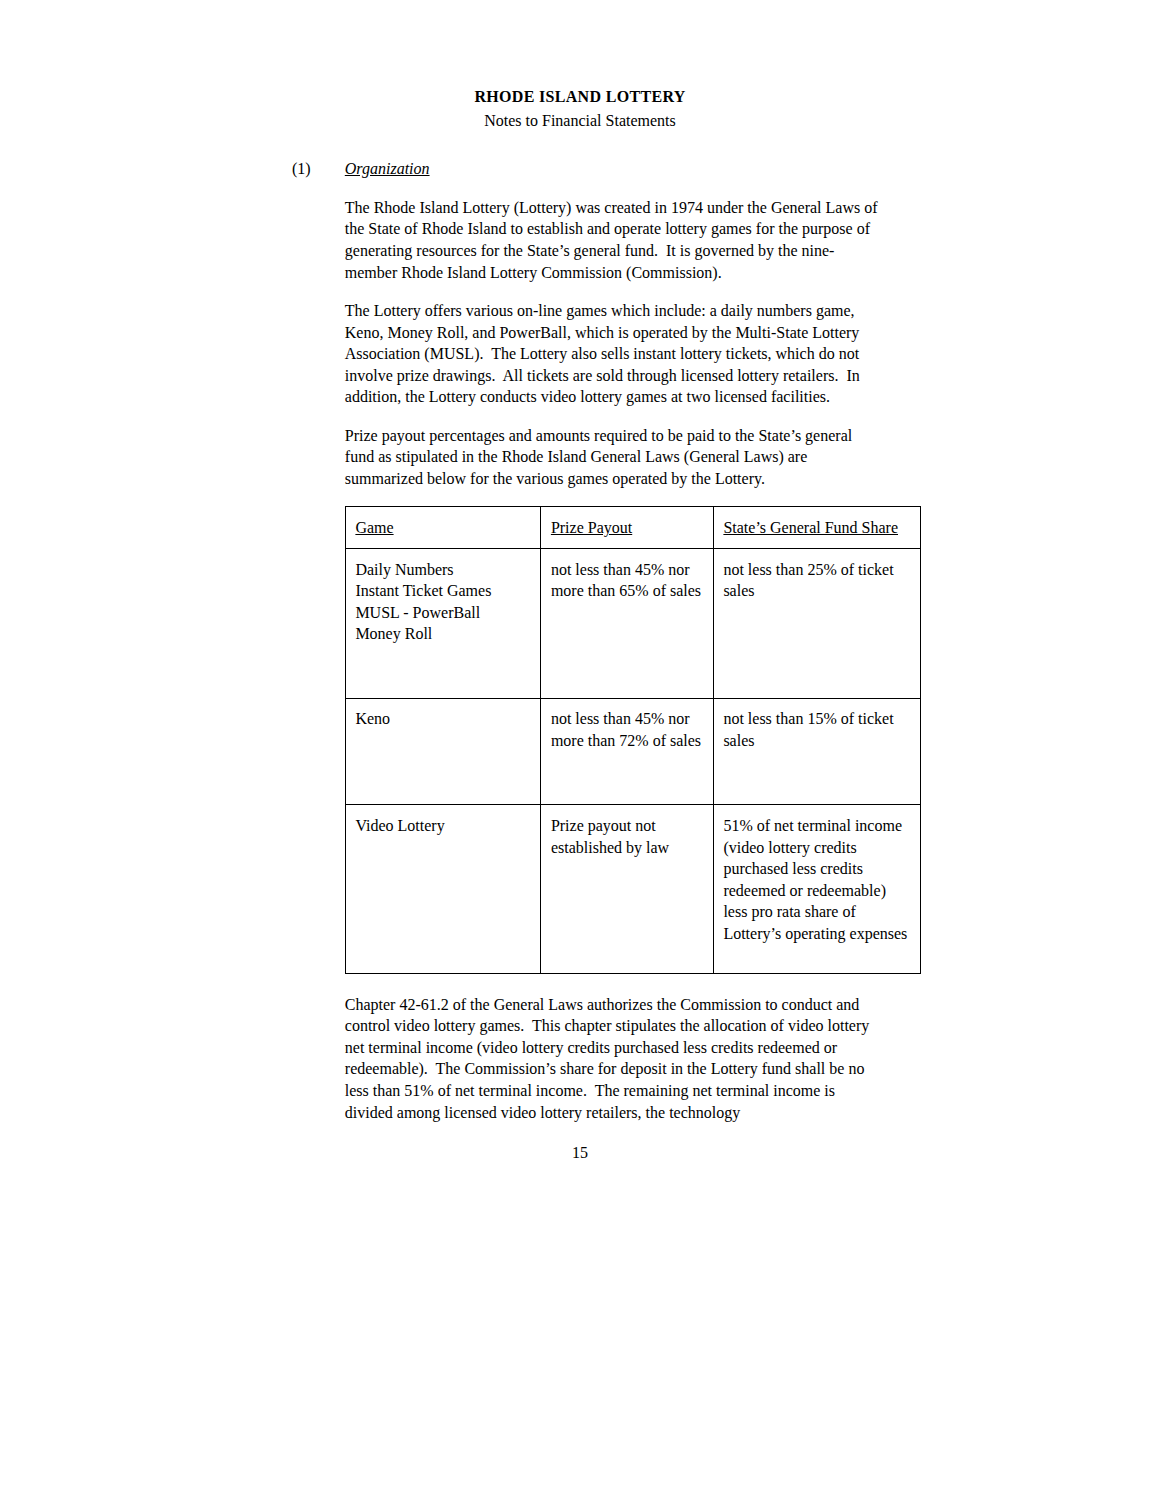RHODE ISLAND LOTTERY
Notes to Financial Statements
(1)
Organization
The Rhode Island Lottery (Lottery) was created in 1974 under the General Laws of the State of Rhode Island to establish and operate lottery games for the purpose of generating resources for the State’s general fund. It is governed by the nine-member Rhode Island Lottery Commission (Commission).
The Lottery offers various on-line games which include: a daily numbers game, Keno, Money Roll, and PowerBall, which is operated by the Multi-State Lottery Association (MUSL). The Lottery also sells instant lottery tickets, which do not involve prize drawings. All tickets are sold through licensed lottery retailers. In addition, the Lottery conducts video lottery games at two licensed facilities.
Prize payout percentages and amounts required to be paid to the State’s general fund as stipulated in the Rhode Island General Laws (General Laws) are summarized below for the various games operated by the Lottery.
| Game | Prize Payout | State’s General Fund Share |
| --- | --- | --- |
| Daily Numbers Instant Ticket Games MUSL - PowerBall Money Roll | not less than 45% nor more than 65% of sales | not less than 25% of ticket sales |
| Keno | not less than 45% nor more than 72% of sales | not less than 15% of ticket sales |
| Video Lottery | Prize payout not established by law | 51% of net terminal income (video lottery credits purchased less credits redeemed or redeemable) less pro rata share of Lottery’s operating expenses |
Chapter 42-61.2 of the General Laws authorizes the Commission to conduct and control video lottery games. This chapter stipulates the allocation of video lottery net terminal income (video lottery credits purchased less credits redeemed or redeemable). The Commission’s share for deposit in the Lottery fund shall be no less than 51% of net terminal income. The remaining net terminal income is divided among licensed video lottery retailers, the technology
15